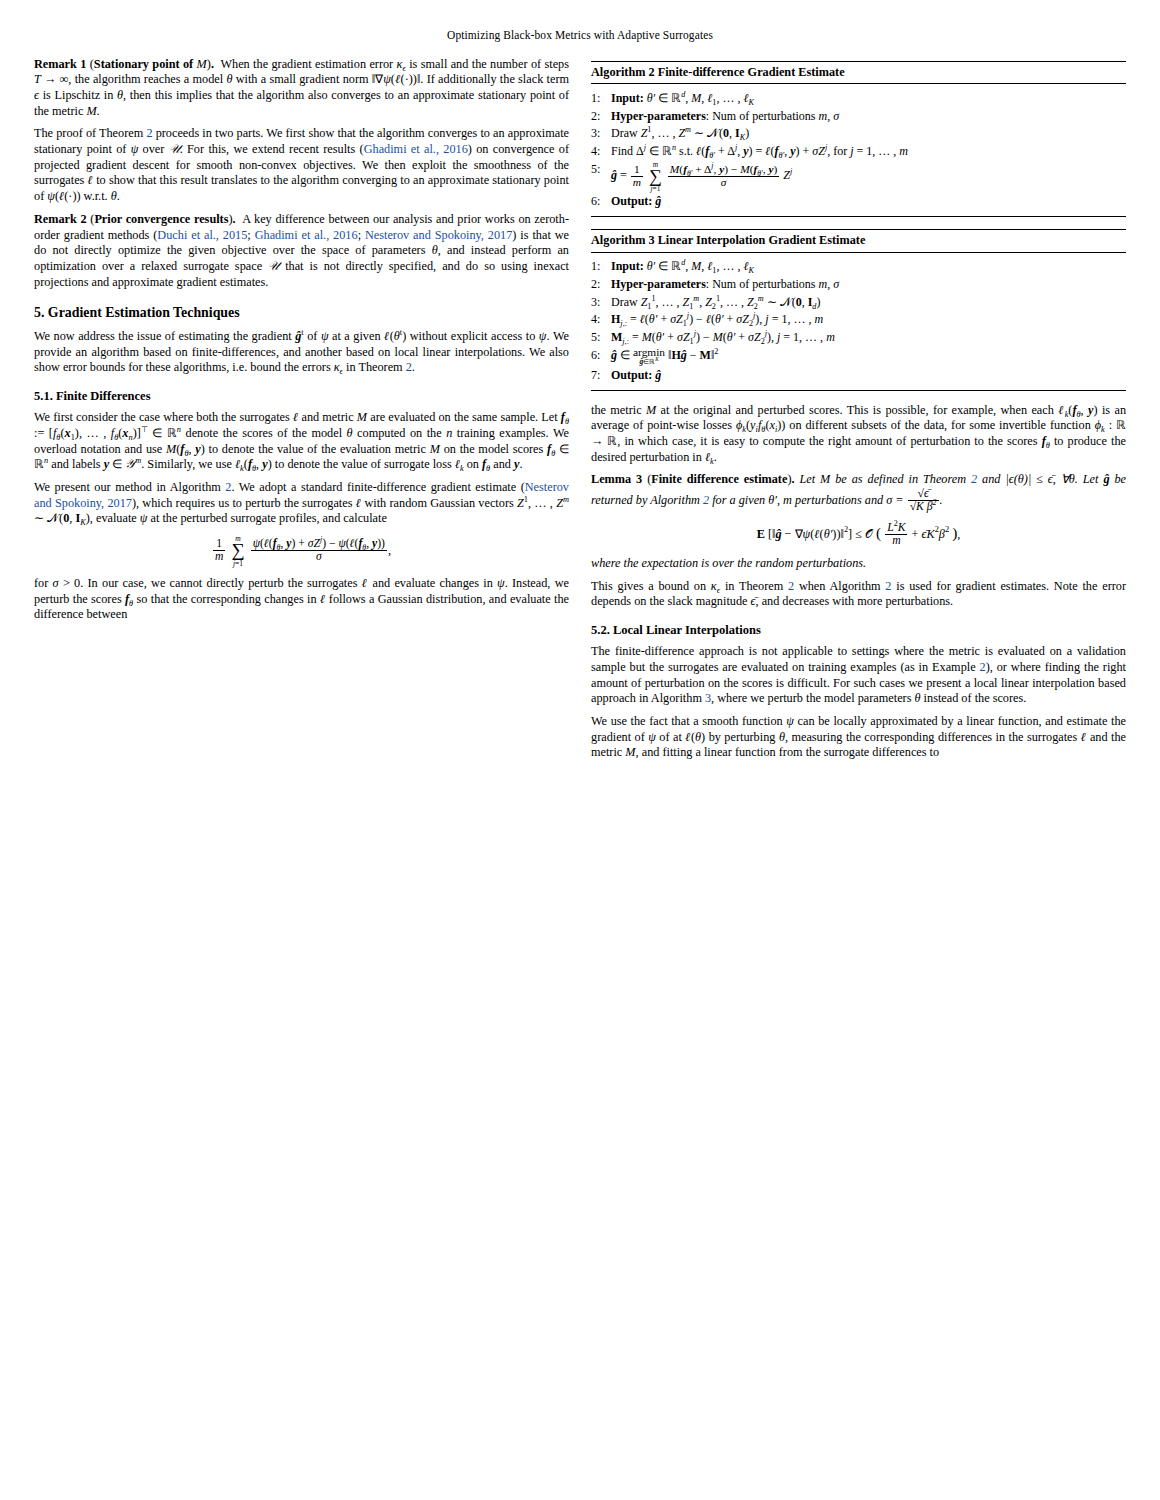Optimizing Black-box Metrics with Adaptive Surrogates
Remark 1 (Stationary point of M). When the gradient estimation error κϵ is small and the number of steps T → ∞, the algorithm reaches a model θ with a small gradient norm ‖∇ψ(ℓ(·))‖. If additionally the slack term ϵ is Lipschitz in θ, then this implies that the algorithm also converges to an approximate stationary point of the metric M.
The proof of Theorem 2 proceeds in two parts. We first show that the algorithm converges to an approximate stationary point of ψ over 𝒰. For this, we extend recent results (Ghadimi et al., 2016) on convergence of projected gradient descent for smooth non-convex objectives. We then exploit the smoothness of the surrogates ℓ to show that this result translates to the algorithm converging to an approximate stationary point of ψ(ℓ(·)) w.r.t. θ.
Remark 2 (Prior convergence results). A key difference between our analysis and prior works on zeroth-order gradient methods (Duchi et al., 2015; Ghadimi et al., 2016; Nesterov and Spokoiny, 2017) is that we do not directly optimize the given objective over the space of parameters θ, and instead perform an optimization over a relaxed surrogate space 𝒰 that is not directly specified, and do so using inexact projections and approximate gradient estimates.
5. Gradient Estimation Techniques
We now address the issue of estimating the gradient ĝt of ψ at a given ℓ(θt) without explicit access to ψ. We provide an algorithm based on finite-differences, and another based on local linear interpolations. We also show error bounds for these algorithms, i.e. bound the errors κϵ in Theorem 2.
5.1. Finite Differences
We first consider the case where both the surrogates ℓ and metric M are evaluated on the same sample. Let fθ := [fθ(x1), … , fθ(xn)]⊤ ∈ ℝn denote the scores of the model θ computed on the n training examples. We overload notation and use M(fθ, y) to denote the value of the evaluation metric M on the model scores fθ ∈ ℝn and labels y ∈ 𝒴m. Similarly, we use ℓk(fθ, y) to denote the value of surrogate loss ℓk on fθ and y.
We present our method in Algorithm 2. We adopt a standard finite-difference gradient estimate (Nesterov and Spokoiny, 2017), which requires us to perturb the surrogates ℓ with random Gaussian vectors Z1, … , Zm ∼ 𝒩(0, IK), evaluate ψ at the perturbed surrogate profiles, and calculate
1 m m∑j=1 ψ(ℓ(fθ, y) + σZj) − ψ(ℓ(fθ, y)) σ ,
for σ > 0. In our case, we cannot directly perturb the surrogates ℓ and evaluate changes in ψ. Instead, we perturb the scores fθ so that the corresponding changes in ℓ follows a Gaussian distribution, and evaluate the difference between
Algorithm 2 Finite-difference Gradient Estimate
Input: θ′ ∈ ℝd, M, ℓ1, … , ℓK
Hyper-parameters: Num of perturbations m, σ
Draw Z1, … , Zm ∼ 𝒩(0, IK)
Find Δj ∈ ℝn s.t. ℓ(fθ′ + Δj, y) = ℓ(fθ′, y) + σZj, for j = 1, … , m
ĝ = 1 m m∑j=1 M(fθ′ + Δj, y) − M(fθ′, y) σ Zj
Output: ĝ
Algorithm 3 Linear Interpolation Gradient Estimate
Input: θ′ ∈ ℝd, M, ℓ1, … , ℓK
Hyper-parameters: Num of perturbations m, σ
Draw Z11, … , Z1m, Z21, … , Z2m ∼ 𝒩(0, Id)
Hj,: = ℓ(θ′ + σZ1j) − ℓ(θ′ + σZ2j), j = 1, … , m
Mj,: = M(θ′ + σZ1j) − M(θ′ + σZ2j), j = 1, … , m
ĝ ∈ argmin ĝ∈ℝK ‖Hĝ − M‖2
Output: ĝ
the metric M at the original and perturbed scores. This is possible, for example, when each ℓk(fθ, y) is an average of point-wise losses ϕk(yifθ(xi)) on different subsets of the data, for some invertible function ϕk : ℝ → ℝ, in which case, it is easy to compute the right amount of perturbation to the scores fθ to produce the desired perturbation in ℓk.
Lemma 3 (Finite difference estimate). Let M be as defined in Theorem 2 and |ϵ(θ)| ≤ ϵ̄, ∀θ. Let ĝ be returned by Algorithm 2 for a given θ′, m perturbations and σ = √ϵ̄√K β2.
E [‖ĝ − ∇ψ(ℓ(θ′))‖2] ≤ 𝒪 ( L2K m + ϵ̄K2β2 ),
where the expectation is over the random perturbations.
This gives a bound on κϵ in Theorem 2 when Algorithm 2 is used for gradient estimates. Note the error depends on the slack magnitude ϵ̄, and decreases with more perturbations.
5.2. Local Linear Interpolations
The finite-difference approach is not applicable to settings where the metric is evaluated on a validation sample but the surrogates are evaluated on training examples (as in Example 2), or where finding the right amount of perturbation on the scores is difficult. For such cases we present a local linear interpolation based approach in Algorithm 3, where we perturb the model parameters θ instead of the scores.
We use the fact that a smooth function ψ can be locally approximated by a linear function, and estimate the gradient of ψ of at ℓ(θ) by perturbing θ, measuring the corresponding differences in the surrogates ℓ and the metric M, and fitting a linear function from the surrogate differences to